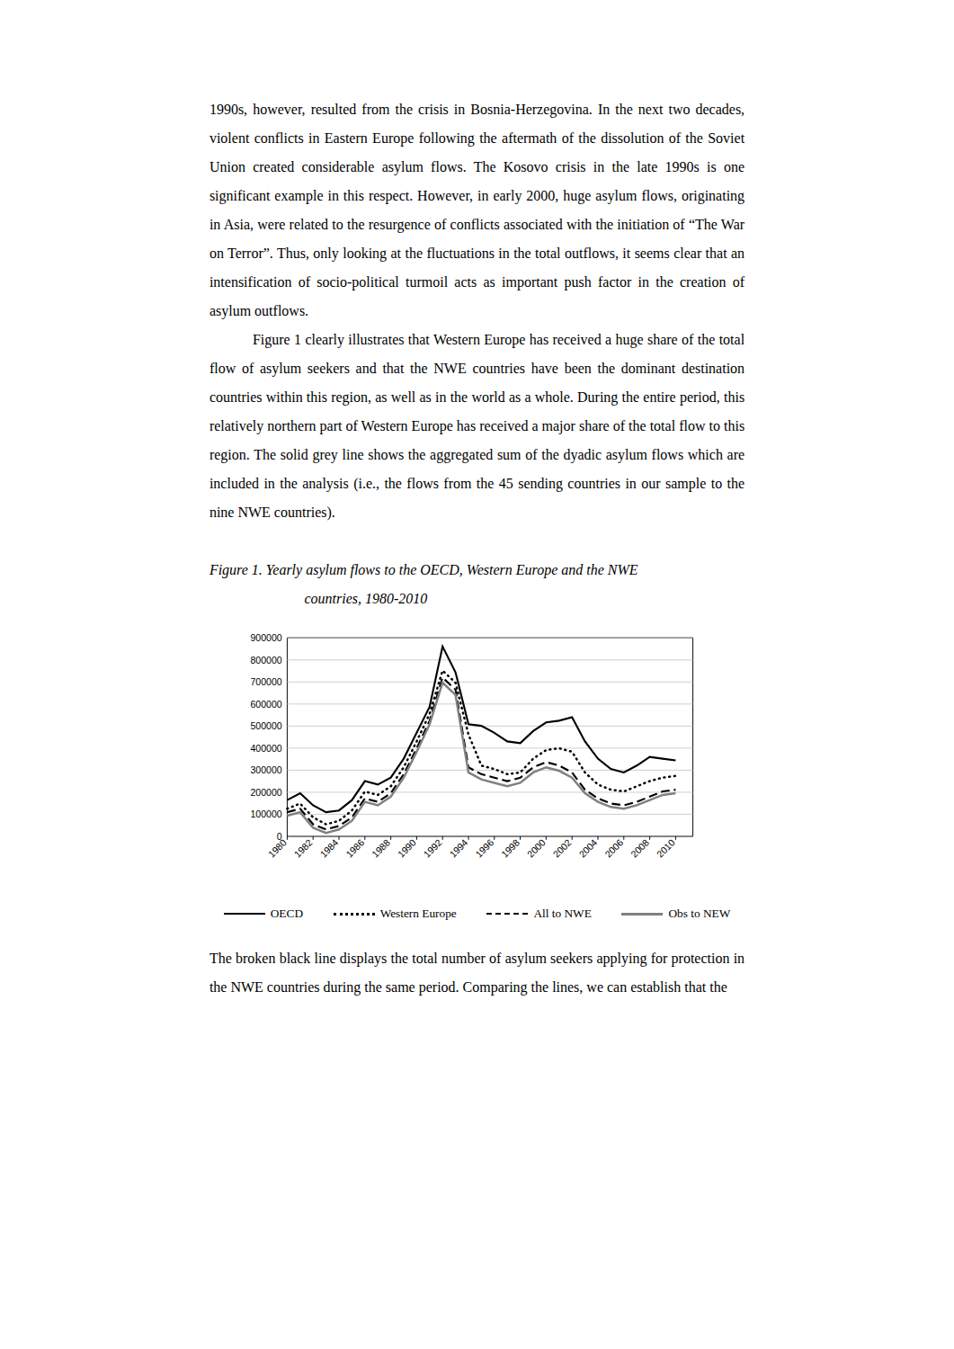1990s, however, resulted from the crisis in Bosnia-Herzegovina. In the next two decades, violent conflicts in Eastern Europe following the aftermath of the dissolution of the Soviet Union created considerable asylum flows. The Kosovo crisis in the late 1990s is one significant example in this respect. However, in early 2000, huge asylum flows, originating in Asia, were related to the resurgence of conflicts associated with the initiation of “The War on Terror”. Thus, only looking at the fluctuations in the total outflows, it seems clear that an intensification of socio-political turmoil acts as important push factor in the creation of asylum outflows.
Figure 1 clearly illustrates that Western Europe has received a huge share of the total flow of asylum seekers and that the NWE countries have been the dominant destination countries within this region, as well as in the world as a whole. During the entire period, this relatively northern part of Western Europe has received a major share of the total flow to this region. The solid grey line shows the aggregated sum of the dyadic asylum flows which are included in the analysis (i.e., the flows from the 45 sending countries in our sample to the nine NWE countries).
Figure 1. Yearly asylum flows to the OECD, Western Europe and the NWE countries, 1980-2010
900000 800000 700000 600000 500000 400000 300000 200000 100000 0 1980 1982 1984 1986 1988 1990 1992 1994 1996 1998 2000 2002 2004 2006 2008 2010
OECD Western Europe All to NWE Obs to NEW
The broken black line displays the total number of asylum seekers applying for protection in the NWE countries during the same period. Comparing the lines, we can establish that the